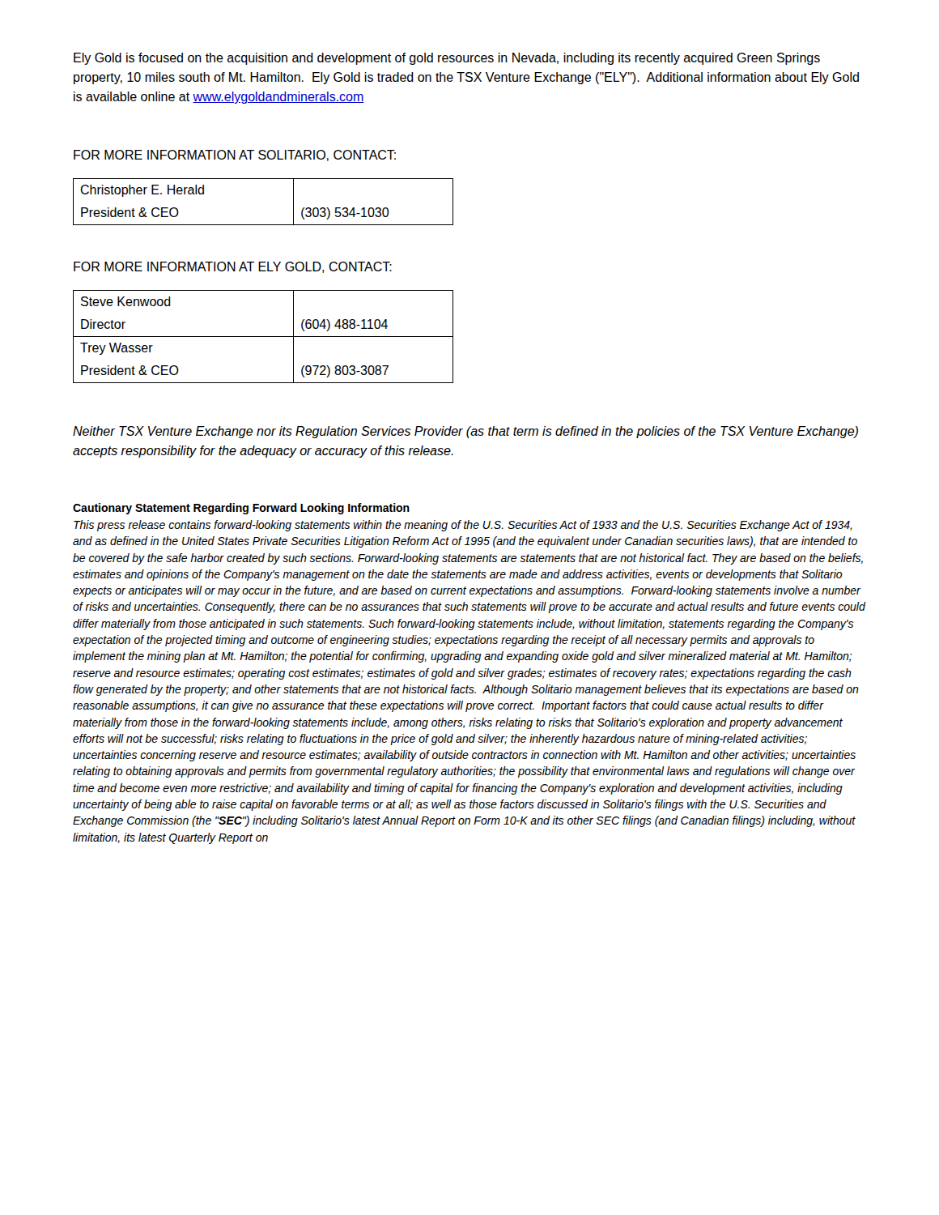Ely Gold is focused on the acquisition and development of gold resources in Nevada, including its recently acquired Green Springs property, 10 miles south of Mt. Hamilton. Ely Gold is traded on the TSX Venture Exchange ("ELY"). Additional information about Ely Gold is available online at www.elygoldandminerals.com
FOR MORE INFORMATION AT SOLITARIO, CONTACT:
| Christopher E. Herald | |
| President & CEO | (303) 534-1030 |
FOR MORE INFORMATION AT ELY GOLD, CONTACT:
| Steve Kenwood | |
| Director | (604) 488-1104 |
| Trey Wasser | |
| President & CEO | (972) 803-3087 |
Neither TSX Venture Exchange nor its Regulation Services Provider (as that term is defined in the policies of the TSX Venture Exchange) accepts responsibility for the adequacy or accuracy of this release.
Cautionary Statement Regarding Forward Looking Information
This press release contains forward-looking statements within the meaning of the U.S. Securities Act of 1933 and the U.S. Securities Exchange Act of 1934, and as defined in the United States Private Securities Litigation Reform Act of 1995 (and the equivalent under Canadian securities laws), that are intended to be covered by the safe harbor created by such sections. Forward-looking statements are statements that are not historical fact. They are based on the beliefs, estimates and opinions of the Company's management on the date the statements are made and address activities, events or developments that Solitario expects or anticipates will or may occur in the future, and are based on current expectations and assumptions. Forward-looking statements involve a number of risks and uncertainties. Consequently, there can be no assurances that such statements will prove to be accurate and actual results and future events could differ materially from those anticipated in such statements. Such forward-looking statements include, without limitation, statements regarding the Company's expectation of the projected timing and outcome of engineering studies; expectations regarding the receipt of all necessary permits and approvals to implement the mining plan at Mt. Hamilton; the potential for confirming, upgrading and expanding oxide gold and silver mineralized material at Mt. Hamilton; reserve and resource estimates; operating cost estimates; estimates of gold and silver grades; estimates of recovery rates; expectations regarding the cash flow generated by the property; and other statements that are not historical facts. Although Solitario management believes that its expectations are based on reasonable assumptions, it can give no assurance that these expectations will prove correct. Important factors that could cause actual results to differ materially from those in the forward-looking statements include, among others, risks relating to risks that Solitario's exploration and property advancement efforts will not be successful; risks relating to fluctuations in the price of gold and silver; the inherently hazardous nature of mining-related activities; uncertainties concerning reserve and resource estimates; availability of outside contractors in connection with Mt. Hamilton and other activities; uncertainties relating to obtaining approvals and permits from governmental regulatory authorities; the possibility that environmental laws and regulations will change over time and become even more restrictive; and availability and timing of capital for financing the Company's exploration and development activities, including uncertainty of being able to raise capital on favorable terms or at all; as well as those factors discussed in Solitario's filings with the U.S. Securities and Exchange Commission (the "SEC") including Solitario's latest Annual Report on Form 10-K and its other SEC filings (and Canadian filings) including, without limitation, its latest Quarterly Report on